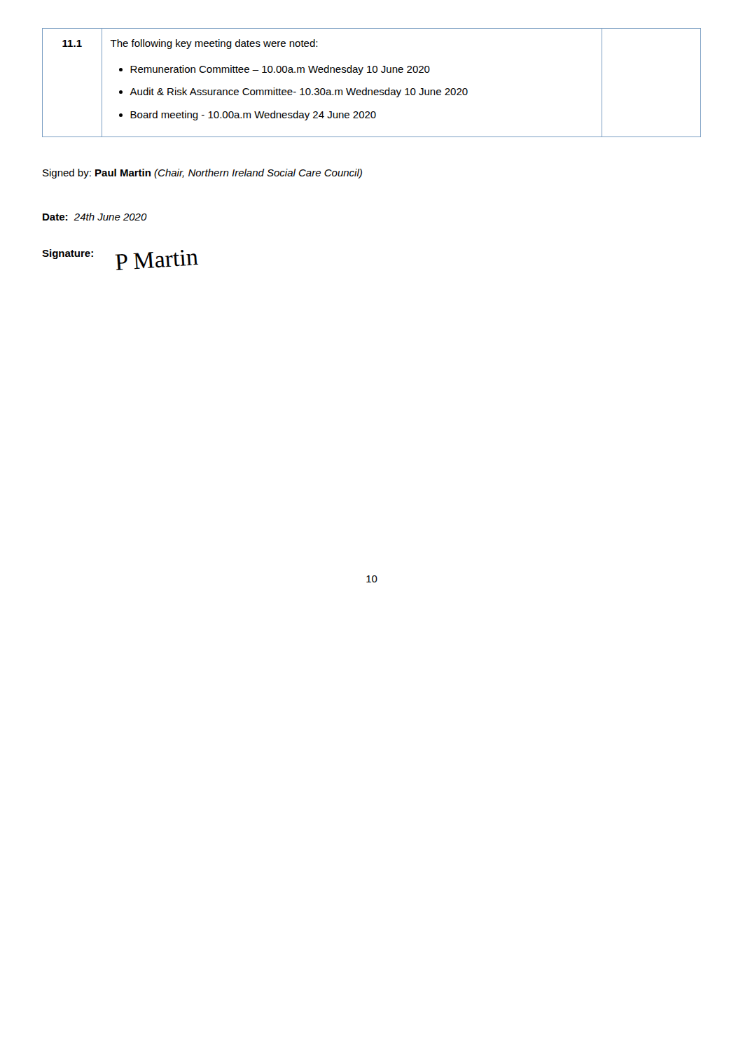| 11.1 | The following key meeting dates were noted: Remuneration Committee – 10.00a.m Wednesday 10 June 2020 Audit & Risk Assurance Committee- 10.30a.m Wednesday 10 June 2020 Board meeting - 10.00a.m Wednesday 24 June 2020 | |
Signed by: Paul Martin (Chair, Northern Ireland Social Care Council)
Date: 24th June 2020
Signature: P Martin
10